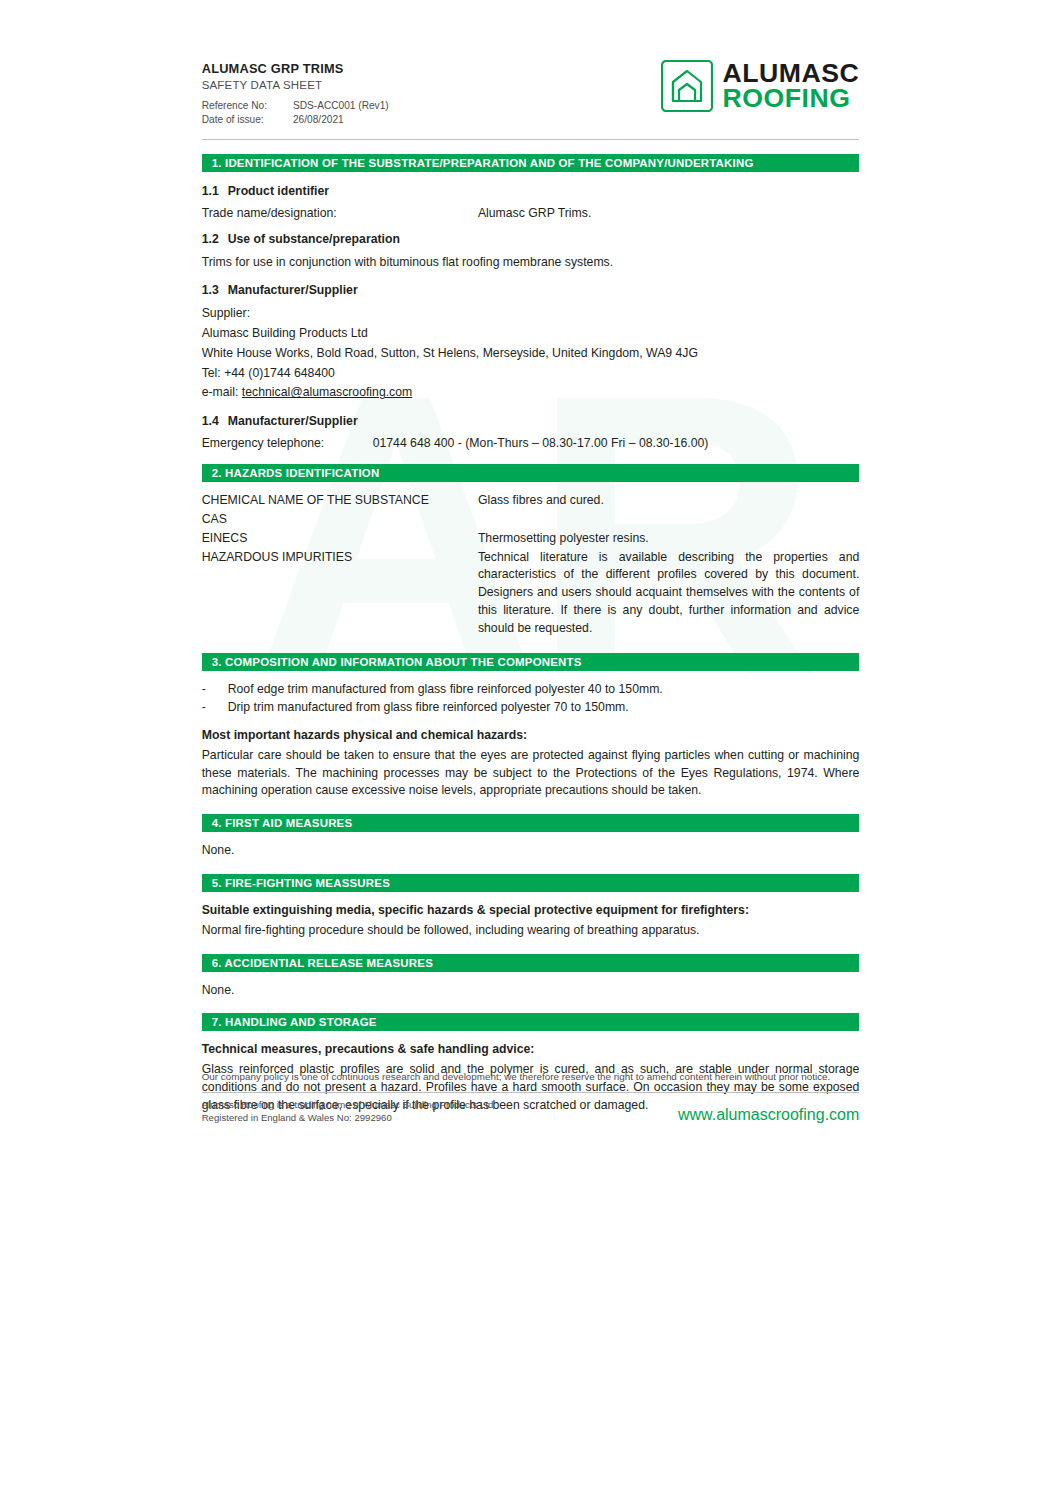AR
ALUMASC GRP TRIMS
SAFETY DATA SHEET
| Reference No: | SDS-ACC001 (Rev1) |
| Date of issue: | 26/08/2021 |
ALUMASC
ROOFING
1. IDENTIFICATION OF THE SUBSTRATE/PREPARATION AND OF THE COMPANY/UNDERTAKING
1.1 Product identifier
Trade name/designation:
Alumasc GRP Trims.
1.2 Use of substance/preparation
Trims for use in conjunction with bituminous flat roofing membrane systems.
1.3 Manufacturer/Supplier
Supplier:
Alumasc Building Products Ltd
White House Works, Bold Road, Sutton, St Helens, Merseyside, United Kingdom, WA9 4JG
Tel: +44 (0)1744 648400
e-mail: technical@alumascroofing.com
1.4 Manufacturer/Supplier
Emergency telephone:
01744 648 400 - (Mon-Thurs – 08.30-17.00 Fri – 08.30-16.00)
2. HAZARDS IDENTIFICATION
| CHEMICAL NAME OF THE SUBSTANCE | Glass fibres and cured. |
| CAS | |
| EINECS | Thermosetting polyester resins. |
| HAZARDOUS IMPURITIES | Technical literature is available describing the properties and characteristics of the different profiles covered by this document. Designers and users should acquaint themselves with the contents of this literature. If there is any doubt, further information and advice should be requested. |
3. COMPOSITION AND INFORMATION ABOUT THE COMPONENTS
Roof edge trim manufactured from glass fibre reinforced polyester 40 to 150mm.
Drip trim manufactured from glass fibre reinforced polyester 70 to 150mm.
Most important hazards physical and chemical hazards:
Particular care should be taken to ensure that the eyes are protected against flying particles when cutting or machining these materials. The machining processes may be subject to the Protections of the Eyes Regulations, 1974. Where machining operation cause excessive noise levels, appropriate precautions should be taken.
4. FIRST AID MEASURES
None.
5. FIRE-FIGHTING MEASSURES
Suitable extinguishing media, specific hazards & special protective equipment for firefighters:
Normal fire-fighting procedure should be followed, including wearing of breathing apparatus.
6. ACCIDENTIAL RELEASE MEASURES
None.
7. HANDLING AND STORAGE
Technical measures, precautions & safe handling advice:
Glass reinforced plastic profiles are solid and the polymer is cured, and as such, are stable under normal storage conditions and do not present a hazard. Profiles have a hard smooth surface. On occasion they may be some exposed glass fibre on the surface, especially if the profile has been scratched or damaged.
Our company policy is one of continuous research and development; we therefore reserve the right to amend content herein without prior notice.
Alumasc Roofing is a trading name of Alumasc Building Products Ltd
Registered in England & Wales No: 2992960
www.alumascroofing.com